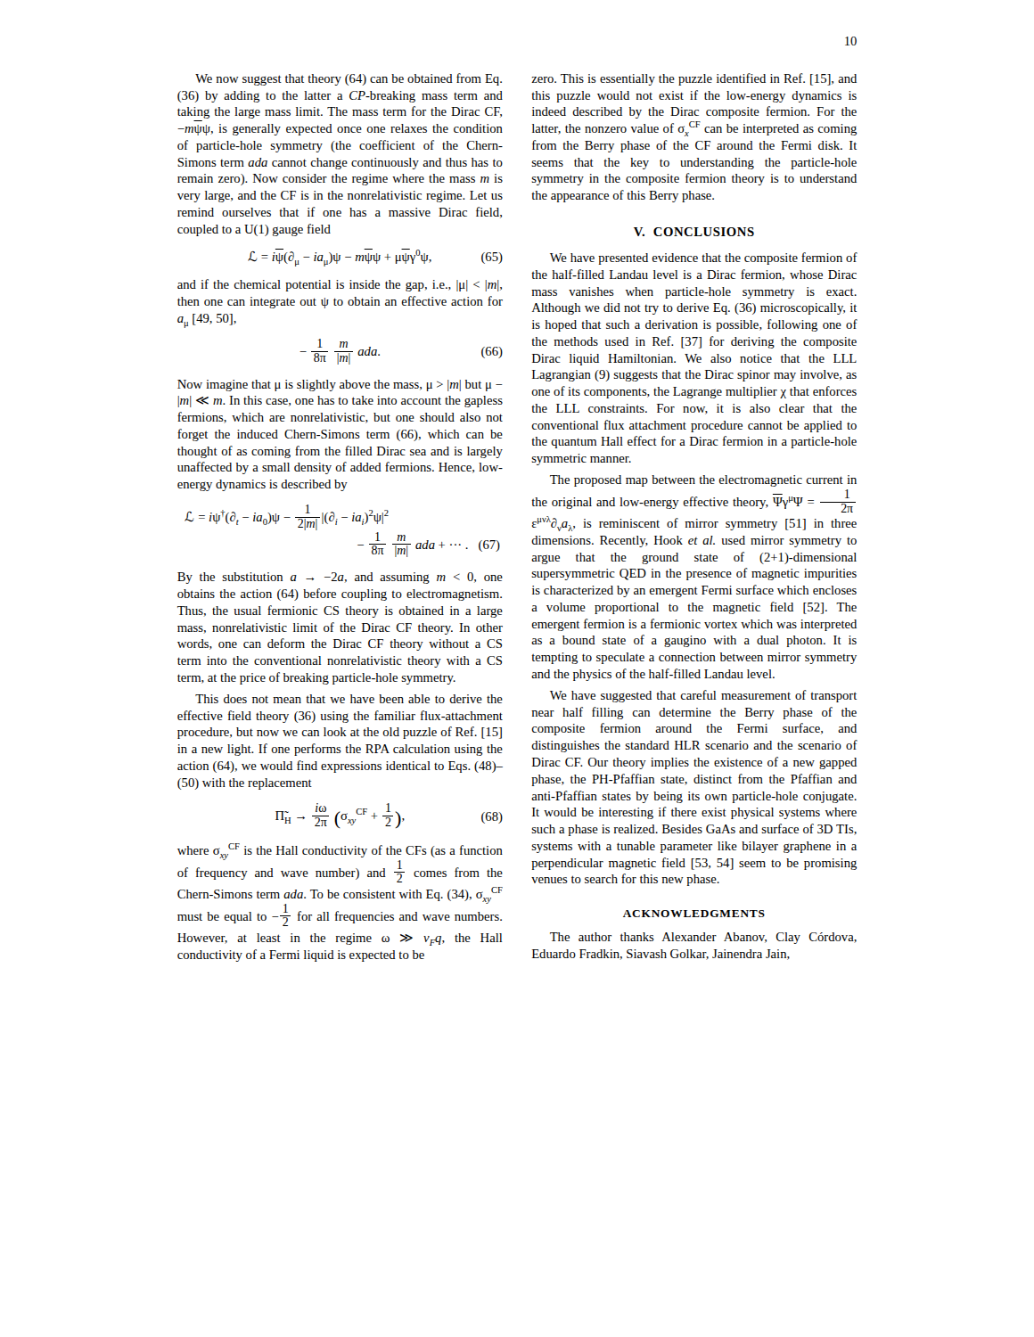10
We now suggest that theory (64) can be obtained from Eq. (36) by adding to the latter a CP-breaking mass term and taking the large mass limit. The mass term for the Dirac CF, −mψψ, is generally expected once one relaxes the condition of particle-hole symmetry (the coefficient of the Chern-Simons term ada cannot change continuously and thus has to remain zero). Now consider the regime where the mass m is very large, and the CF is in the nonrelativistic regime. Let us remind ourselves that if one has a massive Dirac field, coupled to a U(1) gauge field
ℒ = iψ(∂μ − iaμ)ψ − mψψ + μψγ0ψ, (65)
and if the chemical potential is inside the gap, i.e., |μ| < |m|, then one can integrate out ψ to obtain an effective action for aμ [49, 50],
− 18π m|m| ada. (66)
Now imagine that μ is slightly above the mass, μ > |m| but μ − |m| ≪ m. In this case, one has to take into account the gapless fermions, which are nonrelativistic, but one should also not forget the induced Chern-Simons term (66), which can be thought of as coming from the filled Dirac sea and is largely unaffected by a small density of added fermions. Hence, low-energy dynamics is described by
ℒ = iψ†(∂t − ia0)ψ − 12|m||(∂i − iai)2ψ|2
− 18π m|m| ada + ··· . (67)
By the substitution a → −2a, and assuming m < 0, one obtains the action (64) before coupling to electromagnetism. Thus, the usual fermionic CS theory is obtained in a large mass, nonrelativistic limit of the Dirac CF theory. In other words, one can deform the Dirac CF theory without a CS term into the conventional nonrelativistic theory with a CS term, at the price of breaking particle-hole symmetry.
This does not mean that we have been able to derive the effective field theory (36) using the familiar flux-attachment procedure, but now we can look at the old puzzle of Ref. [15] in a new light. If one performs the RPA calculation using the action (64), we would find expressions identical to Eqs. (48)–(50) with the replacement
Π̃H → iω 2π (σxyCF + 12), (68)
where σxyCF is the Hall conductivity of the CFs (as a function of frequency and wave number) and 12 comes from the Chern-Simons term ada. To be consistent with Eq. (34), σxyCF must be equal to −12 for all frequencies and wave numbers. However, at least in the regime ω ≫ vFq, the Hall conductivity of a Fermi liquid is expected to be
zero. This is essentially the puzzle identified in Ref. [15], and this puzzle would not exist if the low-energy dynamics is indeed described by the Dirac composite fermion. For the latter, the nonzero value of σxCF can be interpreted as coming from the Berry phase of the CF around the Fermi disk. It seems that the key to understanding the particle-hole symmetry in the composite fermion theory is to understand the appearance of this Berry phase.
V. Conclusions
We have presented evidence that the composite fermion of the half-filled Landau level is a Dirac fermion, whose Dirac mass vanishes when particle-hole symmetry is exact. Although we did not try to derive Eq. (36) microscopically, it is hoped that such a derivation is possible, following one of the methods used in Ref. [37] for deriving the composite Dirac liquid Hamiltonian. We also notice that the LLL Lagrangian (9) suggests that the Dirac spinor may involve, as one of its components, the Lagrange multiplier χ that enforces the LLL constraints. For now, it is also clear that the conventional flux attachment procedure cannot be applied to the quantum Hall effect for a Dirac fermion in a particle-hole symmetric manner.
The proposed map between the electromagnetic current in the original and low-energy effective theory, ΨγμΨ = 12πεμνλ∂νaλ, is reminiscent of mirror symmetry [51] in three dimensions. Recently, Hook et al. used mirror symmetry to argue that the ground state of (2+1)-dimensional supersymmetric QED in the presence of magnetic impurities is characterized by an emergent Fermi surface which encloses a volume proportional to the magnetic field [52]. The emergent fermion is a fermionic vortex which was interpreted as a bound state of a gaugino with a dual photon. It is tempting to speculate a connection between mirror symmetry and the physics of the half-filled Landau level.
We have suggested that careful measurement of transport near half filling can determine the Berry phase of the composite fermion around the Fermi surface, and distinguishes the standard HLR scenario and the scenario of Dirac CF. Our theory implies the existence of a new gapped phase, the PH-Pfaffian state, distinct from the Pfaffian and anti-Pfaffian states by being its own particle-hole conjugate. It would be interesting if there exist physical systems where such a phase is realized. Besides GaAs and surface of 3D TIs, systems with a tunable parameter like bilayer graphene in a perpendicular magnetic field [53, 54] seem to be promising venues to search for this new phase.
Acknowledgments
The author thanks Alexander Abanov, Clay Córdova, Eduardo Fradkin, Siavash Golkar, Jainendra Jain,